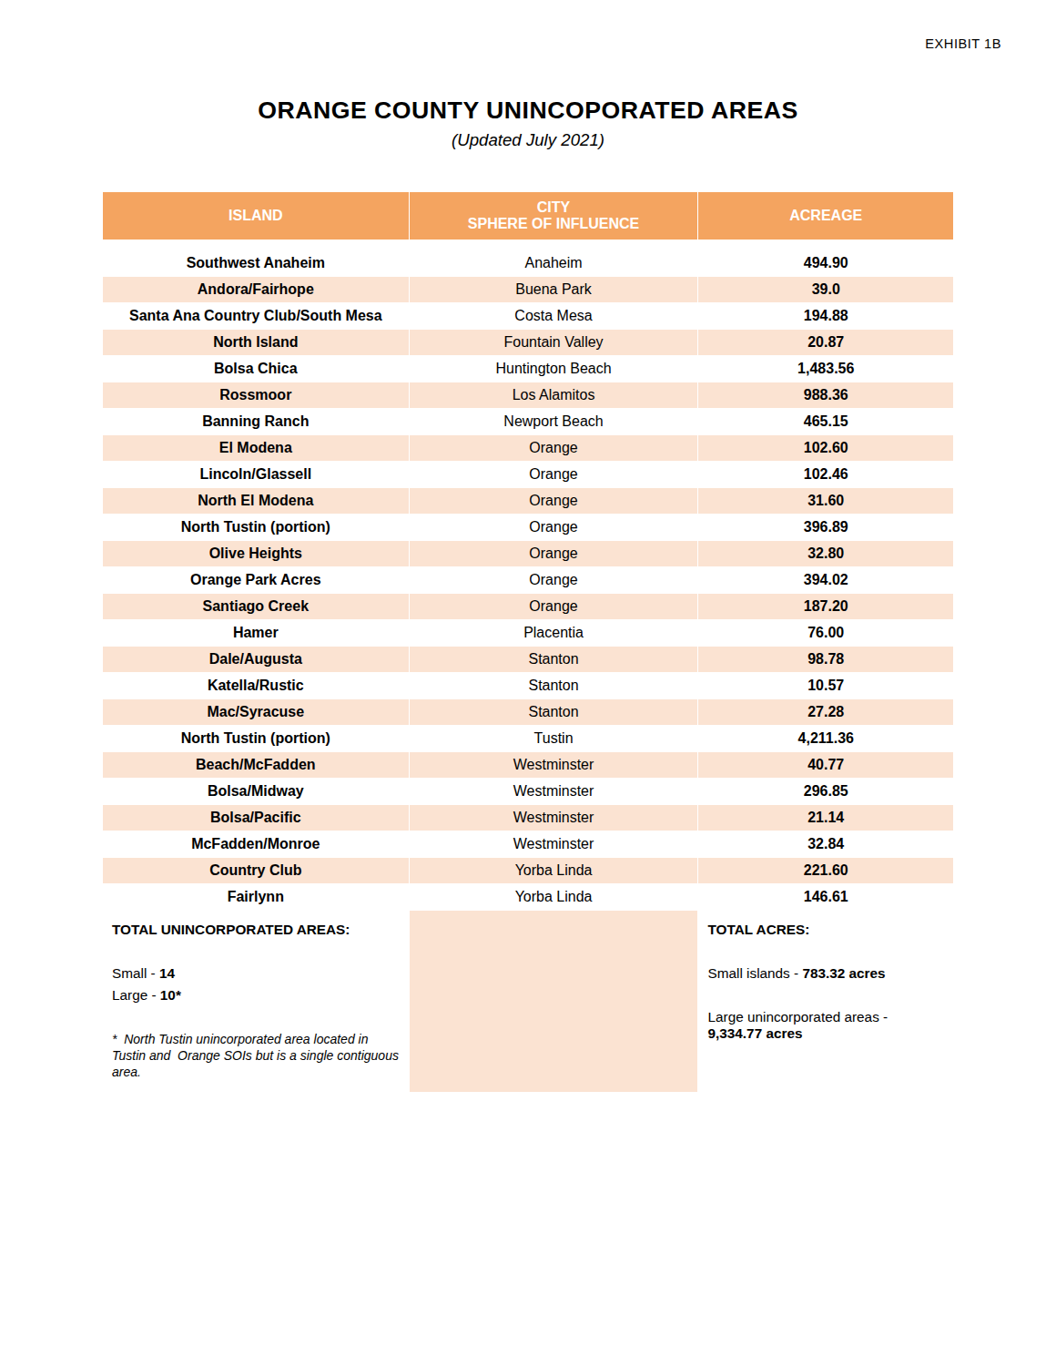EXHIBIT 1B
ORANGE COUNTY UNINCOPORATED AREAS
(Updated July 2021)
| ISLAND | CITY SPHERE OF INFLUENCE | ACREAGE |
| --- | --- | --- |
| Southwest Anaheim | Anaheim | 494.90 |
| Andora/Fairhope | Buena Park | 39.0 |
| Santa Ana Country Club/South Mesa | Costa Mesa | 194.88 |
| North Island | Fountain Valley | 20.87 |
| Bolsa Chica | Huntington Beach | 1,483.56 |
| Rossmoor | Los Alamitos | 988.36 |
| Banning Ranch | Newport Beach | 465.15 |
| El Modena | Orange | 102.60 |
| Lincoln/Glassell | Orange | 102.46 |
| North El Modena | Orange | 31.60 |
| North Tustin (portion) | Orange | 396.89 |
| Olive Heights | Orange | 32.80 |
| Orange Park Acres | Orange | 394.02 |
| Santiago Creek | Orange | 187.20 |
| Hamer | Placentia | 76.00 |
| Dale/Augusta | Stanton | 98.78 |
| Katella/Rustic | Stanton | 10.57 |
| Mac/Syracuse | Stanton | 27.28 |
| North Tustin (portion) | Tustin | 4,211.36 |
| Beach/McFadden | Westminster | 40.77 |
| Bolsa/Midway | Westminster | 296.85 |
| Bolsa/Pacific | Westminster | 21.14 |
| McFadden/Monroe | Westminster | 32.84 |
| Country Club | Yorba Linda | 221.60 |
| Fairlynn | Yorba Linda | 146.61 |
| TOTAL UNINCORPORATED AREAS: Small - 14 Large - 10* * North Tustin unincorporated area located in Tustin and Orange SOIs but is a single contiguous area. | | TOTAL ACRES: Small islands - 783.32 acres Large unincorporated areas - 9,334.77 acres |